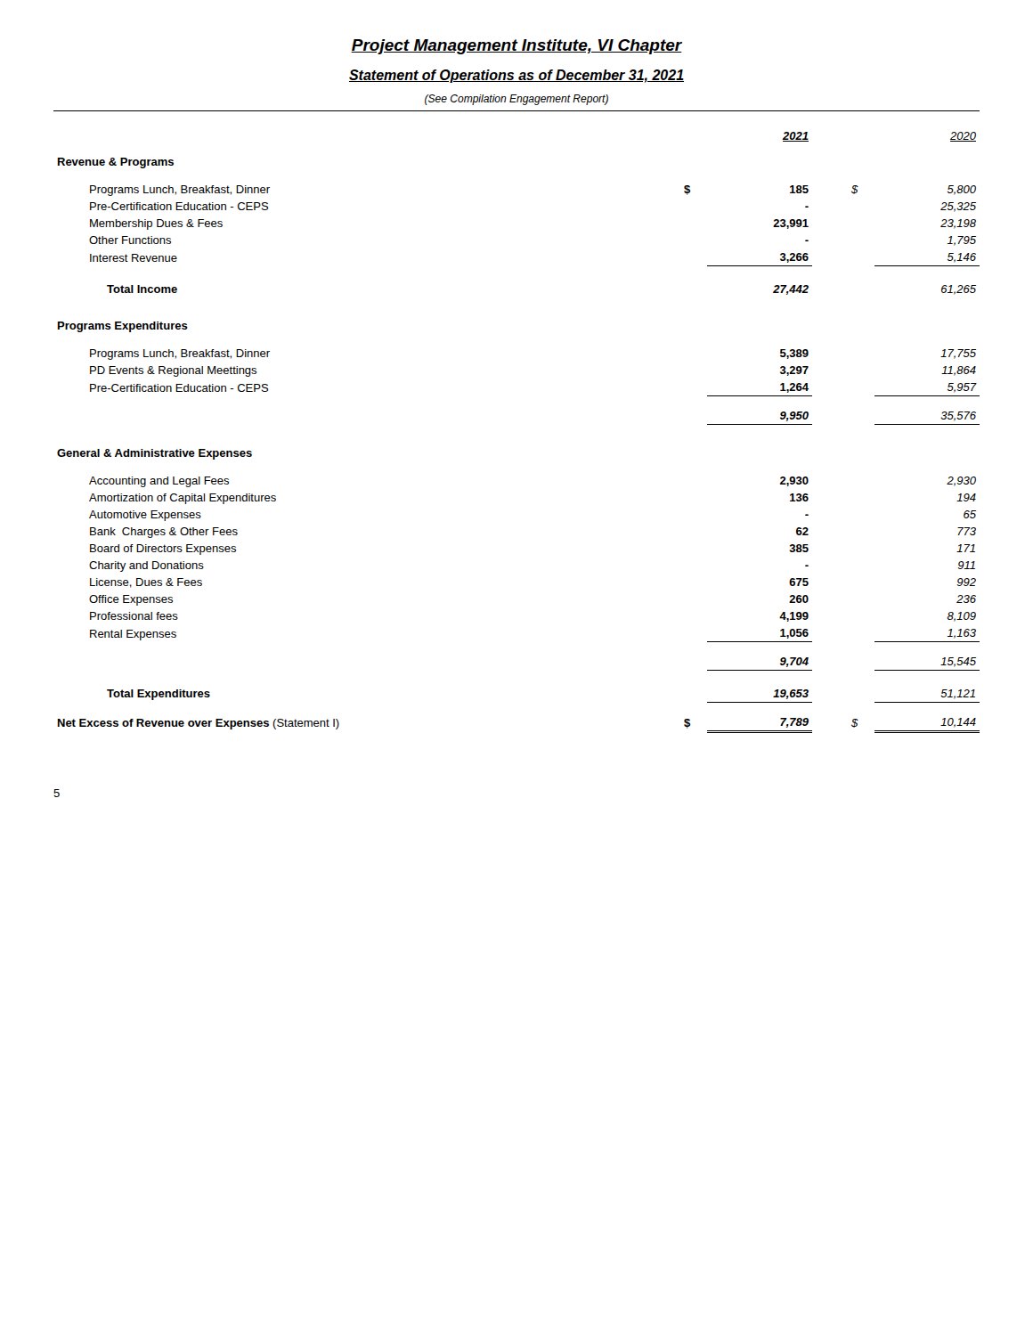Project Management Institute, VI Chapter
Statement of Operations as of December 31, 2021
(See Compilation Engagement Report)
| | | 2021 | | | 2020 |
| Revenue & Programs | |
| Programs Lunch, Breakfast, Dinner | $ | 185 | | $ | 5,800 |
| Pre-Certification Education - CEPS | | - | | | 25,325 |
| Membership Dues & Fees | | 23,991 | | | 23,198 |
| Other Functions | | - | | | 1,795 |
| Interest Revenue | | 3,266 | | | 5,146 |
| Total Income | | 27,442 | | | 61,265 |
| Programs Expenditures | |
| Programs Lunch, Breakfast, Dinner | | 5,389 | | | 17,755 |
| PD Events & Regional Meettings | | 3,297 | | | 11,864 |
| Pre-Certification Education - CEPS | | 1,264 | | | 5,957 |
| | | 9,950 | | | 35,576 |
| General & Administrative Expenses | |
| Accounting and Legal Fees | | 2,930 | | | 2,930 |
| Amortization of Capital Expenditures | | 136 | | | 194 |
| Automotive Expenses | | - | | | 65 |
| Bank Charges & Other Fees | | 62 | | | 773 |
| Board of Directors Expenses | | 385 | | | 171 |
| Charity and Donations | | - | | | 911 |
| License, Dues & Fees | | 675 | | | 992 |
| Office Expenses | | 260 | | | 236 |
| Professional fees | | 4,199 | | | 8,109 |
| Rental Expenses | | 1,056 | | | 1,163 |
| | | 9,704 | | | 15,545 |
| Total Expenditures | | 19,653 | | | 51,121 |
| Net Excess of Revenue over Expenses (Statement I) | $ | 7,789 | | $ | 10,144 |
5